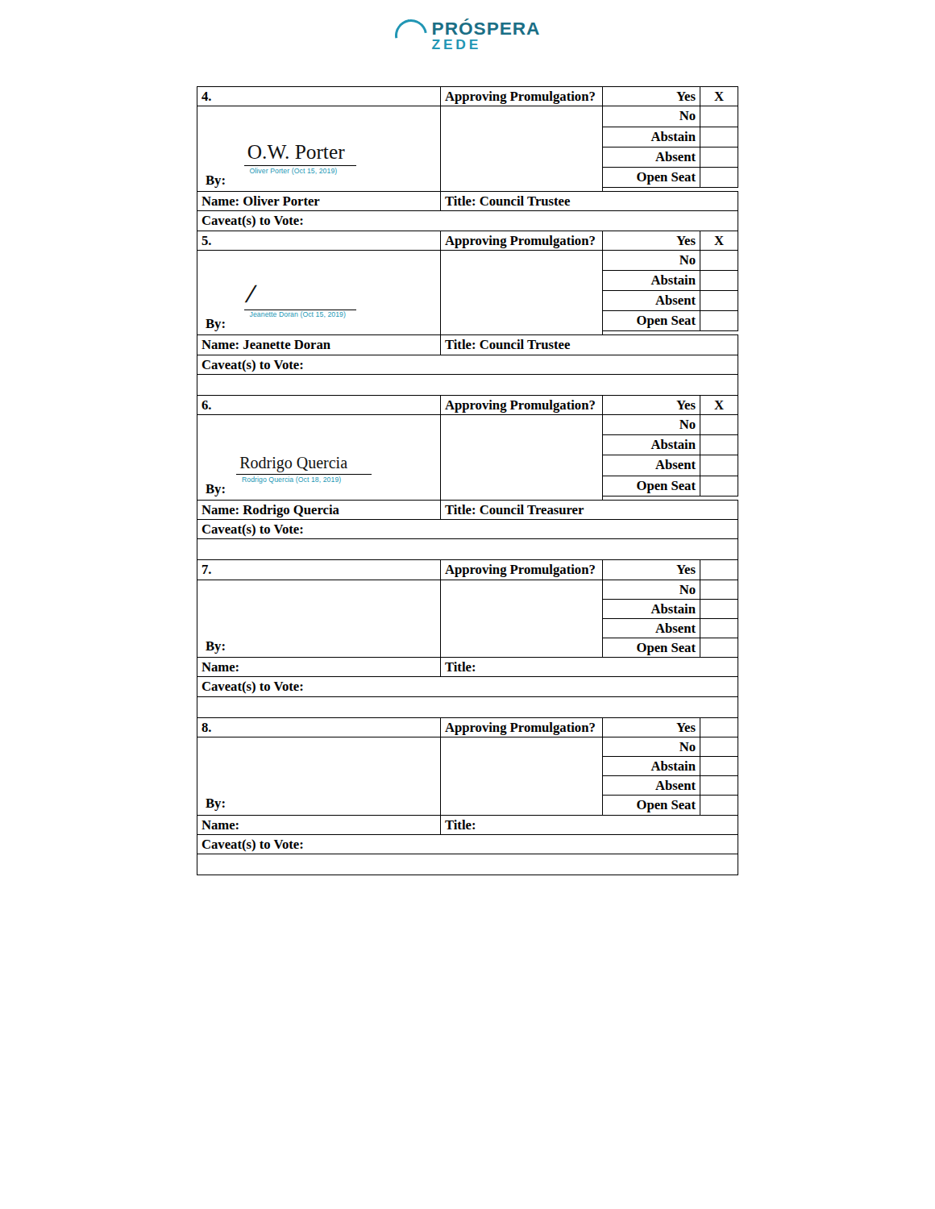PRÓSPERA ZEDE
| 4. | Approving Promulgation? | Yes | X |
| O.W. Porter Oliver Porter (Oct 15, 2019) By: | | No | |
| Abstain | |
| Absent | |
| Open Seat | |
| Name: Oliver Porter | Title: Council Trustee |
| Caveat(s) to Vote: |
| 5. | Approving Promulgation? | Yes | X |
| / Jeanette Doran (Oct 15, 2019) By: | | No | |
| Abstain | |
| Absent | |
| Open Seat | |
| Name: Jeanette Doran | Title: Council Trustee |
| Caveat(s) to Vote: |
| 6. | Approving Promulgation? | Yes | X |
| Rodrigo Quercia Rodrigo Quercia (Oct 18, 2019) By: | | No | |
| Abstain | |
| Absent | |
| Open Seat | |
| Name: Rodrigo Quercia | Title: Council Treasurer |
| Caveat(s) to Vote: |
| 7. | Approving Promulgation? | Yes | |
| By: | | No | |
| Abstain | |
| Absent | |
| Open Seat | |
| Name: | Title: |
| Caveat(s) to Vote: |
| 8. | Approving Promulgation? | Yes | |
| By: | | No | |
| Abstain | |
| Absent | |
| Open Seat | |
| Name: | Title: |
| Caveat(s) to Vote: |